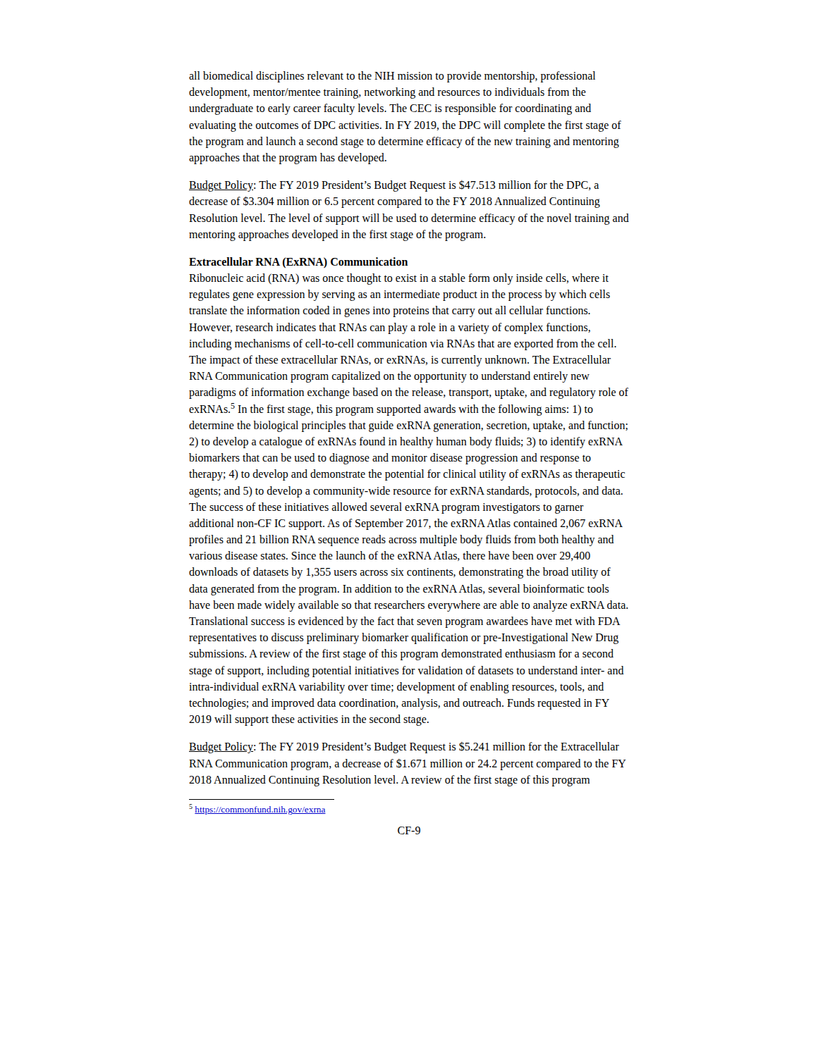all biomedical disciplines relevant to the NIH mission to provide mentorship, professional development, mentor/mentee training, networking and resources to individuals from the undergraduate to early career faculty levels. The CEC is responsible for coordinating and evaluating the outcomes of DPC activities. In FY 2019, the DPC will complete the first stage of the program and launch a second stage to determine efficacy of the new training and mentoring approaches that the program has developed.
Budget Policy: The FY 2019 President’s Budget Request is $47.513 million for the DPC, a decrease of $3.304 million or 6.5 percent compared to the FY 2018 Annualized Continuing Resolution level. The level of support will be used to determine efficacy of the novel training and mentoring approaches developed in the first stage of the program.
Extracellular RNA (ExRNA) Communication
Ribonucleic acid (RNA) was once thought to exist in a stable form only inside cells, where it regulates gene expression by serving as an intermediate product in the process by which cells translate the information coded in genes into proteins that carry out all cellular functions. However, research indicates that RNAs can play a role in a variety of complex functions, including mechanisms of cell-to-cell communication via RNAs that are exported from the cell. The impact of these extracellular RNAs, or exRNAs, is currently unknown. The Extracellular RNA Communication program capitalized on the opportunity to understand entirely new paradigms of information exchange based on the release, transport, uptake, and regulatory role of exRNAs.5 In the first stage, this program supported awards with the following aims: 1) to determine the biological principles that guide exRNA generation, secretion, uptake, and function; 2) to develop a catalogue of exRNAs found in healthy human body fluids; 3) to identify exRNA biomarkers that can be used to diagnose and monitor disease progression and response to therapy; 4) to develop and demonstrate the potential for clinical utility of exRNAs as therapeutic agents; and 5) to develop a community-wide resource for exRNA standards, protocols, and data. The success of these initiatives allowed several exRNA program investigators to garner additional non-CF IC support. As of September 2017, the exRNA Atlas contained 2,067 exRNA profiles and 21 billion RNA sequence reads across multiple body fluids from both healthy and various disease states. Since the launch of the exRNA Atlas, there have been over 29,400 downloads of datasets by 1,355 users across six continents, demonstrating the broad utility of data generated from the program. In addition to the exRNA Atlas, several bioinformatic tools have been made widely available so that researchers everywhere are able to analyze exRNA data. Translational success is evidenced by the fact that seven program awardees have met with FDA representatives to discuss preliminary biomarker qualification or pre-Investigational New Drug submissions. A review of the first stage of this program demonstrated enthusiasm for a second stage of support, including potential initiatives for validation of datasets to understand inter- and intra-individual exRNA variability over time; development of enabling resources, tools, and technologies; and improved data coordination, analysis, and outreach. Funds requested in FY 2019 will support these activities in the second stage.
Budget Policy: The FY 2019 President’s Budget Request is $5.241 million for the Extracellular RNA Communication program, a decrease of $1.671 million or 24.2 percent compared to the FY 2018 Annualized Continuing Resolution level. A review of the first stage of this program
5 https://commonfund.nih.gov/exrna
CF-9